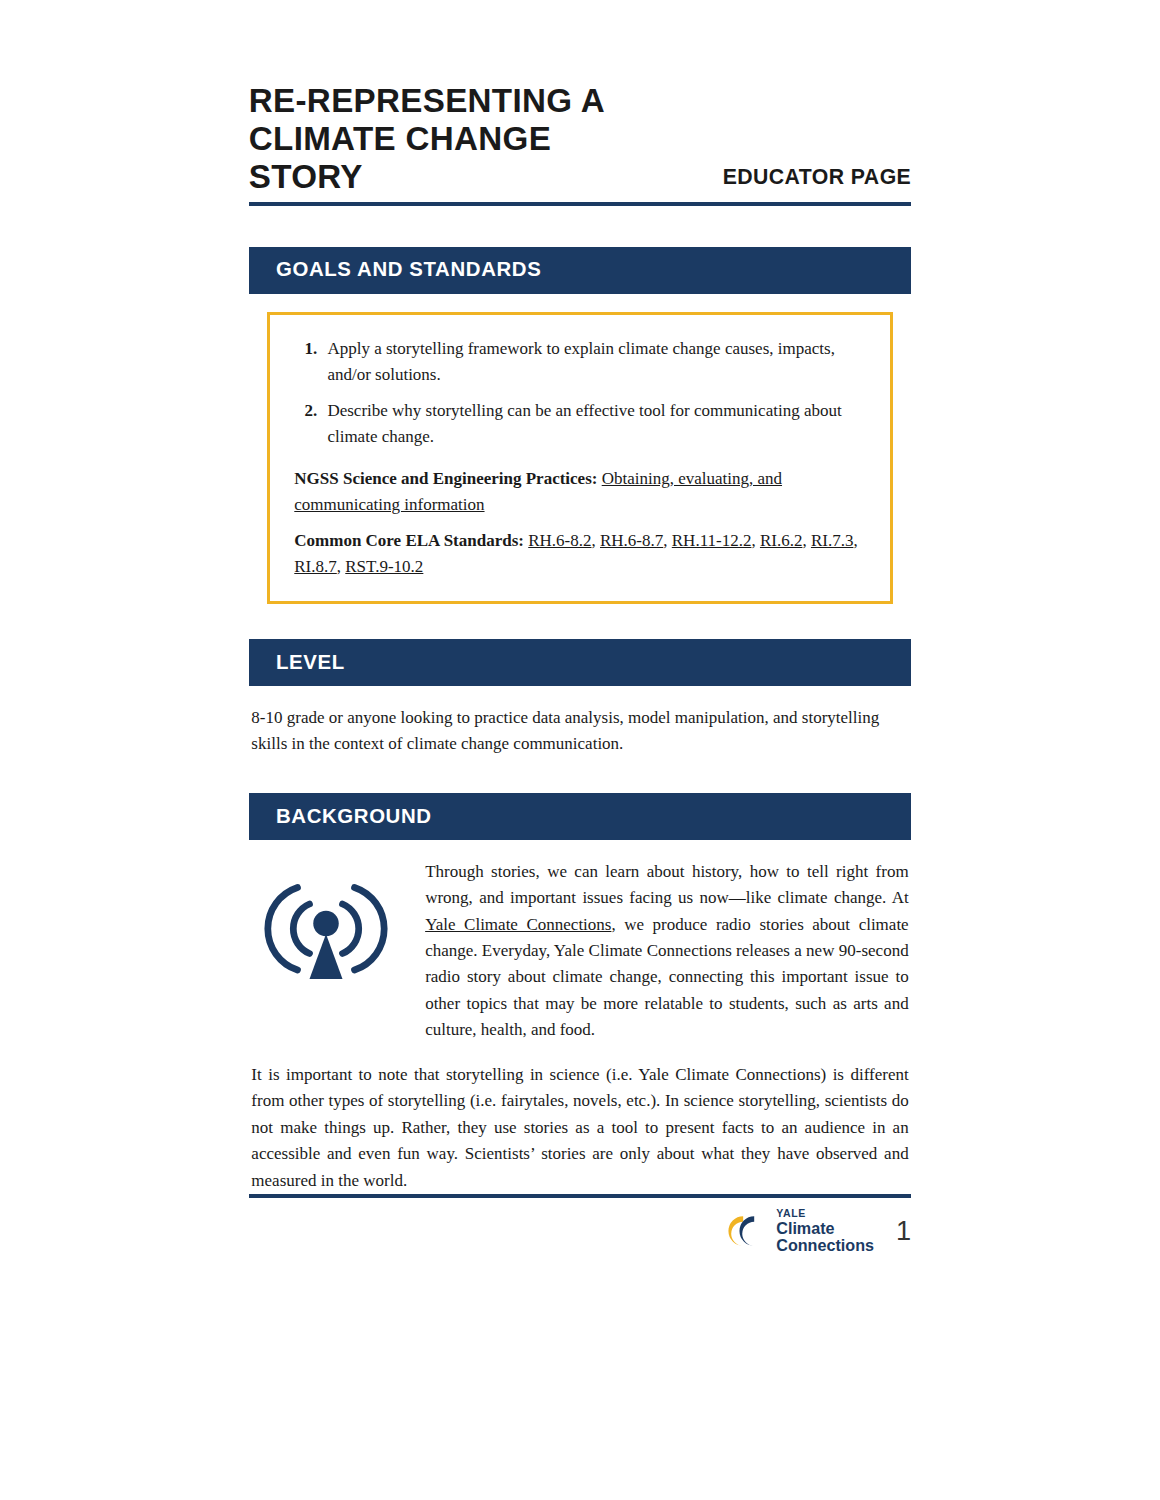Re-Representing a Climate Change Story
Educator Page
Goals and Standards
Apply a storytelling framework to explain climate change causes, impacts, and/or solutions.
Describe why storytelling can be an effective tool for communicating about climate change.
NGSS Science and Engineering Practices: Obtaining, evaluating, and communicating information
Common Core ELA Standards: RH.6-8.2, RH.6-8.7, RH.11-12.2, RI.6.2, RI.7.3, RI.8.7, RST.9-10.2
Level
8-10 grade or anyone looking to practice data analysis, model manipulation, and storytelling skills in the context of climate change communication.
Background
Through stories, we can learn about history, how to tell right from wrong, and important issues facing us now—like climate change. At Yale Climate Connections, we produce radio stories about climate change. Everyday, Yale Climate Connections releases a new 90-second radio story about climate change, connecting this important issue to other topics that may be more relatable to students, such as arts and culture, health, and food.
It is important to note that storytelling in science (i.e. Yale Climate Connections) is different from other types of storytelling (i.e. fairytales, novels, etc.). In science storytelling, scientists do not make things up. Rather, they use stories as a tool to present facts to an audience in an accessible and even fun way. Scientists’ stories are only about what they have observed and measured in the world.
Yale Climate Connections
1